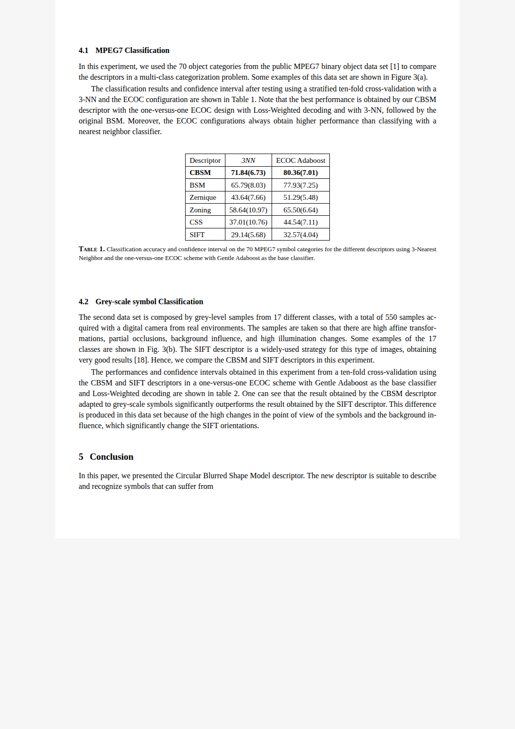4.1 MPEG7 Classification
In this experiment, we used the 70 object categories from the public MPEG7 binary object data set [1] to compare the descriptors in a multi-class categorization problem. Some examples of this data set are shown in Figure 3(a).
The classification results and confidence interval after testing using a stratified ten-fold cross-validation with a 3-NN and the ECOC configuration are shown in Table 1. Note that the best performance is obtained by our CBSM descriptor with the one-versus-one ECOC design with Loss-Weighted decoding and with 3-NN, followed by the original BSM. Moreover, the ECOC configurations always obtain higher performance than classifying with a nearest neighbor classifier.
| Descriptor | 3NN | ECOC Adaboost |
| --- | --- | --- |
| CBSM | 71.84(6.73) | 80.36(7.01) |
| BSM | 65.79(8.03) | 77.93(7.25) |
| Zernique | 43.64(7.66) | 51.29(5.48) |
| Zoning | 58.64(10.97) | 65.50(6.64) |
| CSS | 37.01(10.76) | 44.54(7.11) |
| SIFT | 29.14(5.68) | 32.57(4.04) |
Table 1. Classification accuracy and confidence interval on the 70 MPEG7 symbol categories for the different descriptors using 3-Nearest Neighbor and the one-versus-one ECOC scheme with Gentle Adaboost as the base classifier.
4.2 Grey-scale symbol Classification
The second data set is composed by grey-level samples from 17 different classes, with a total of 550 samples acquired with a digital camera from real environments. The samples are taken so that there are high affine transformations, partial occlusions, background influence, and high illumination changes. Some examples of the 17 classes are shown in Fig. 3(b). The SIFT descriptor is a widely-used strategy for this type of images, obtaining very good results [18]. Hence, we compare the CBSM and SIFT descriptors in this experiment.
The performances and confidence intervals obtained in this experiment from a ten-fold cross-validation using the CBSM and SIFT descriptors in a one-versus-one ECOC scheme with Gentle Adaboost as the base classifier and Loss-Weighted decoding are shown in table 2. One can see that the result obtained by the CBSM descriptor adapted to grey-scale symbols significantly outperforms the result obtained by the SIFT descriptor. This difference is produced in this data set because of the high changes in the point of view of the symbols and the background influence, which significantly change the SIFT orientations.
5 Conclusion
In this paper, we presented the Circular Blurred Shape Model descriptor. The new descriptor is suitable to describe and recognize symbols that can suffer from